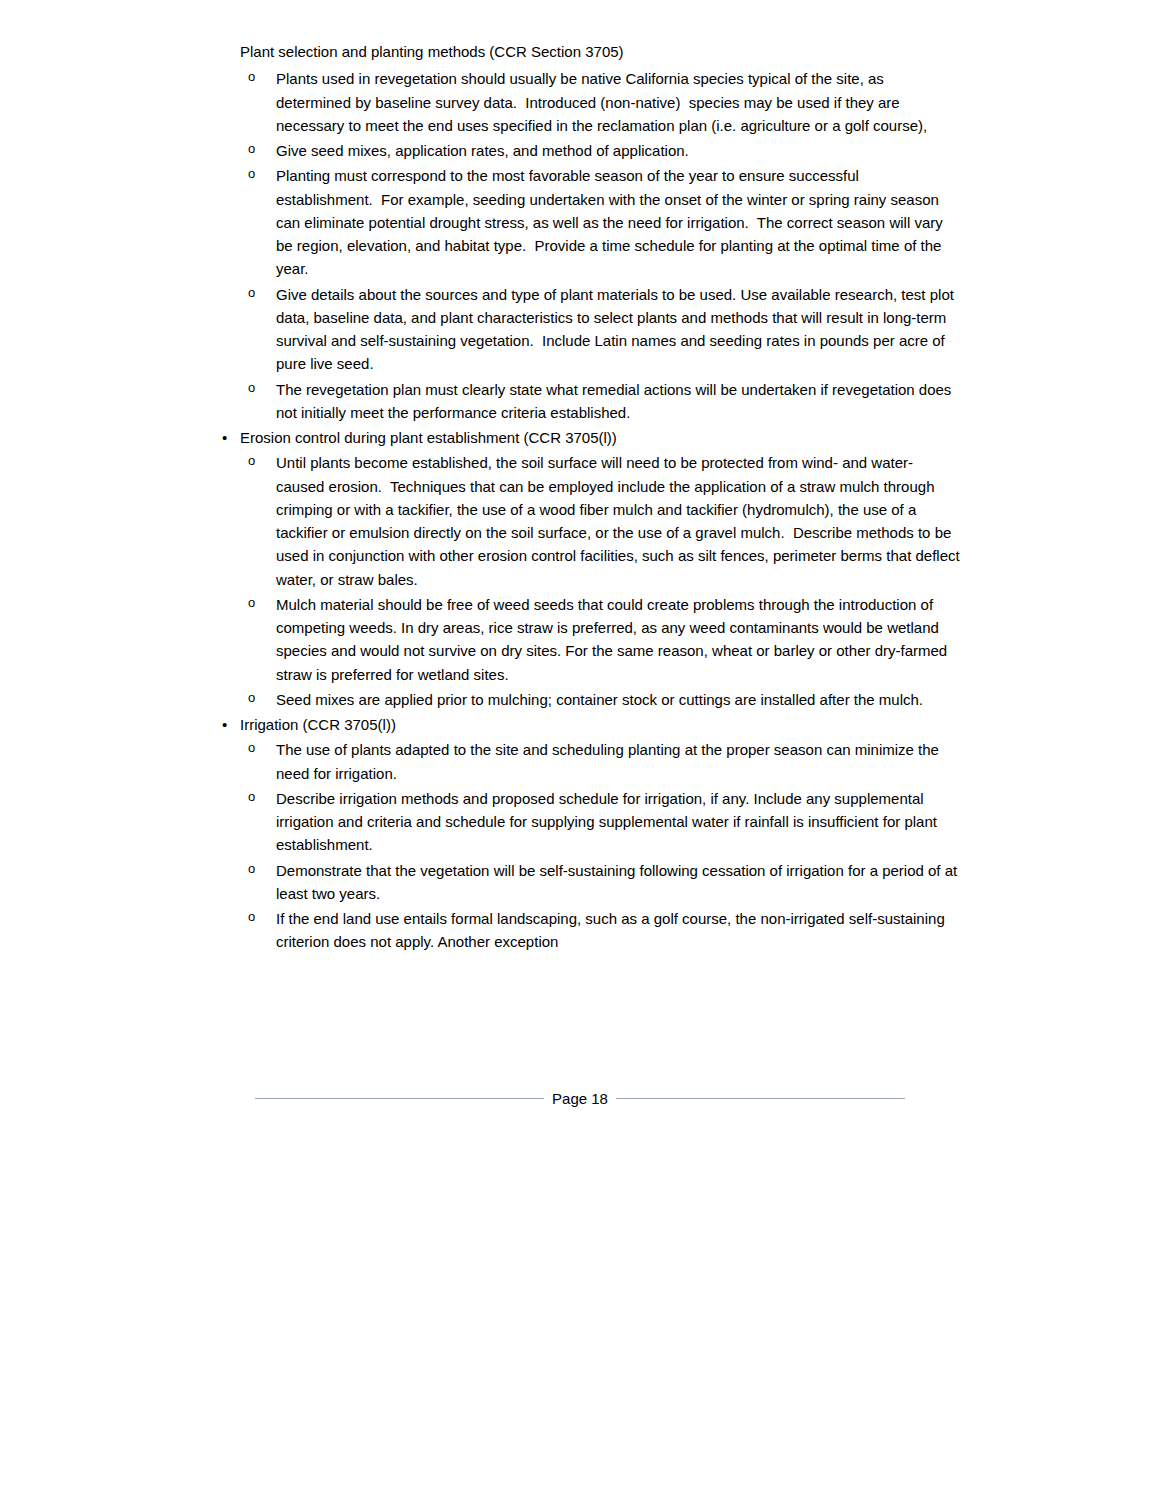Plant selection and planting methods (CCR Section 3705)
o Plants used in revegetation should usually be native California species typical of the site, as determined by baseline survey data. Introduced (non-native) species may be used if they are necessary to meet the end uses specified in the reclamation plan (i.e. agriculture or a golf course),
o Give seed mixes, application rates, and method of application.
o Planting must correspond to the most favorable season of the year to ensure successful establishment. For example, seeding undertaken with the onset of the winter or spring rainy season can eliminate potential drought stress, as well as the need for irrigation. The correct season will vary be region, elevation, and habitat type. Provide a time schedule for planting at the optimal time of the year.
o Give details about the sources and type of plant materials to be used. Use available research, test plot data, baseline data, and plant characteristics to select plants and methods that will result in long-term survival and self-sustaining vegetation. Include Latin names and seeding rates in pounds per acre of pure live seed.
o The revegetation plan must clearly state what remedial actions will be undertaken if revegetation does not initially meet the performance criteria established.
•Erosion control during plant establishment (CCR 3705(l))
o Until plants become established, the soil surface will need to be protected from wind- and water-caused erosion. Techniques that can be employed include the application of a straw mulch through crimping or with a tackifier, the use of a wood fiber mulch and tackifier (hydromulch), the use of a tackifier or emulsion directly on the soil surface, or the use of a gravel mulch. Describe methods to be used in conjunction with other erosion control facilities, such as silt fences, perimeter berms that deflect water, or straw bales.
o Mulch material should be free of weed seeds that could create problems through the introduction of competing weeds. In dry areas, rice straw is preferred, as any weed contaminants would be wetland species and would not survive on dry sites. For the same reason, wheat or barley or other dry-farmed straw is preferred for wetland sites.
o Seed mixes are applied prior to mulching; container stock or cuttings are installed after the mulch.
•Irrigation (CCR 3705(l))
o The use of plants adapted to the site and scheduling planting at the proper season can minimize the need for irrigation.
o Describe irrigation methods and proposed schedule for irrigation, if any. Include any supplemental irrigation and criteria and schedule for supplying supplemental water if rainfall is insufficient for plant establishment.
o Demonstrate that the vegetation will be self-sustaining following cessation of irrigation for a period of at least two years.
o If the end land use entails formal landscaping, such as a golf course, the non-irrigated self-sustaining criterion does not apply. Another exception
Page 18